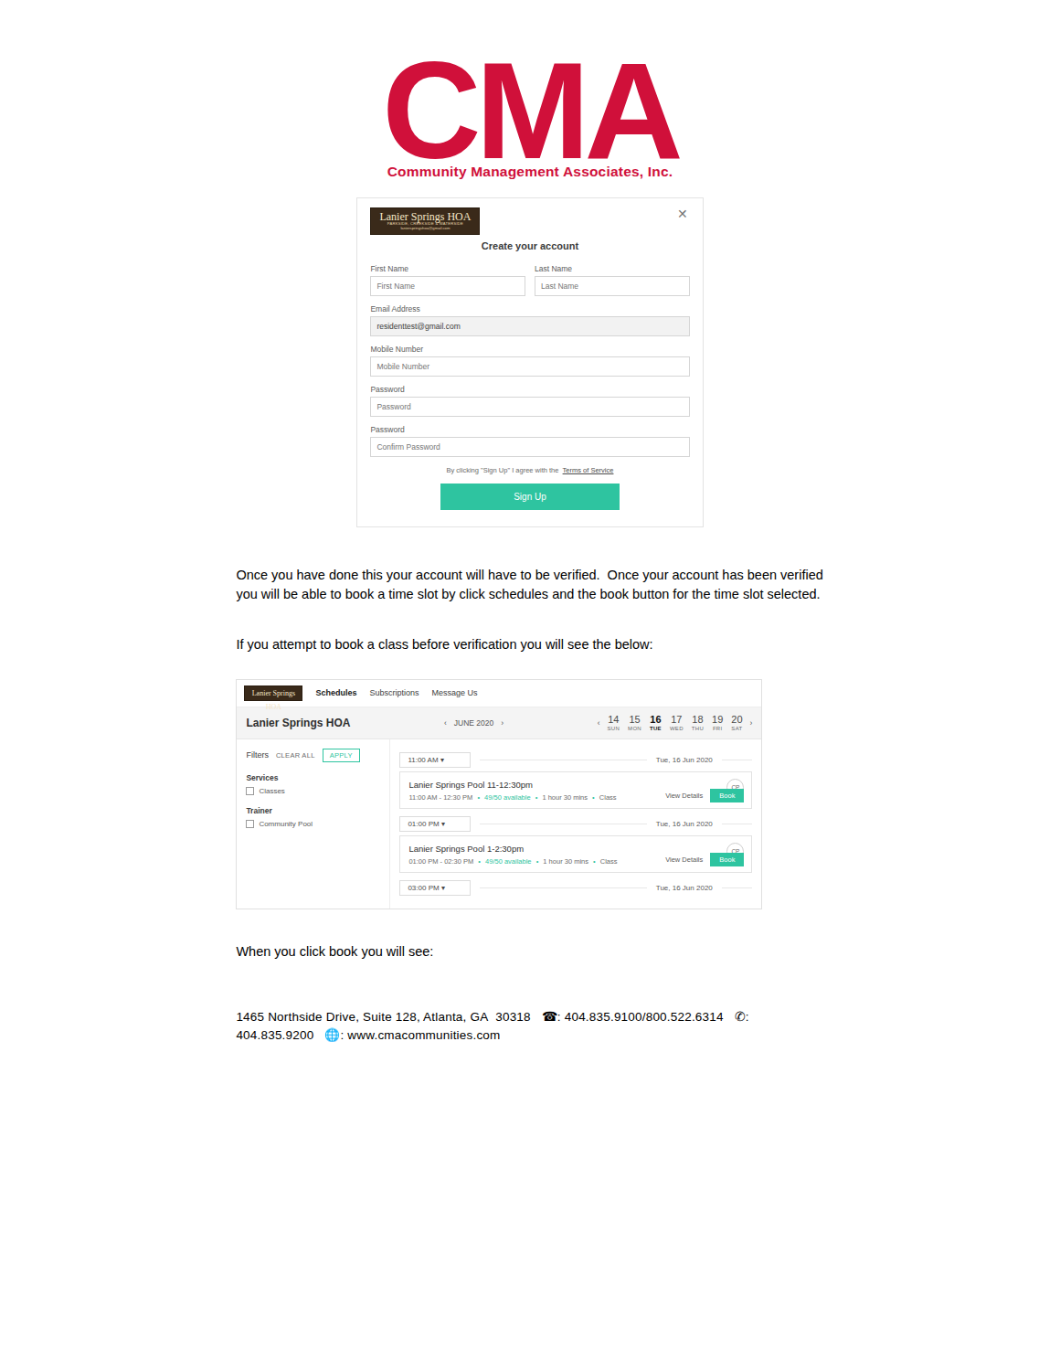CMA
Community Management Associates, Inc.
Lanier Springs HOA PARKSIDE, CREEKSIDE & WATERSIDE lanierspringshoa@gmail.com
✕
Create your account
First Name
Last Name
Email Address
Mobile Number
Password
Password
By clicking "Sign Up" I agree with the Terms of Service
Sign Up
Once you have done this your account will have to be verified. Once your account has been verified you will be able to book a time slot by click schedules and the book button for the time slot selected.
If you attempt to book a class before verification you will see the below:
Lanier Springs HOA
Schedules
Subscriptions
Message Us
Lanier Springs HOA
‹ JUNE 2020 ›
‹
14 SUN
15 MON
16 TUE
17 WED
18 THU
19 FRI
20 SAT
›
Filters CLEAR ALL APPLY
Services
Classes
Trainer
Community Pool
11:00 AM ▾
Tue, 16 Jun 2020
CP
Lanier Springs Pool 11-12:30pm
11:00 AM - 12:30 PM • 49/50 available • 1 hour 30 mins • Class
View Details Book
01:00 PM ▾
Tue, 16 Jun 2020
CP
Lanier Springs Pool 1-2:30pm
01:00 PM - 02:30 PM • 49/50 available • 1 hour 30 mins • Class
View Details Book
03:00 PM ▾
Tue, 16 Jun 2020
When you click book you will see:
1465 Northside Drive, Suite 128, Atlanta, GA 30318 ☎: 404.835.9100/800.522.6314 ✆: 404.835.9200 🌐: www.cmacommunities.com